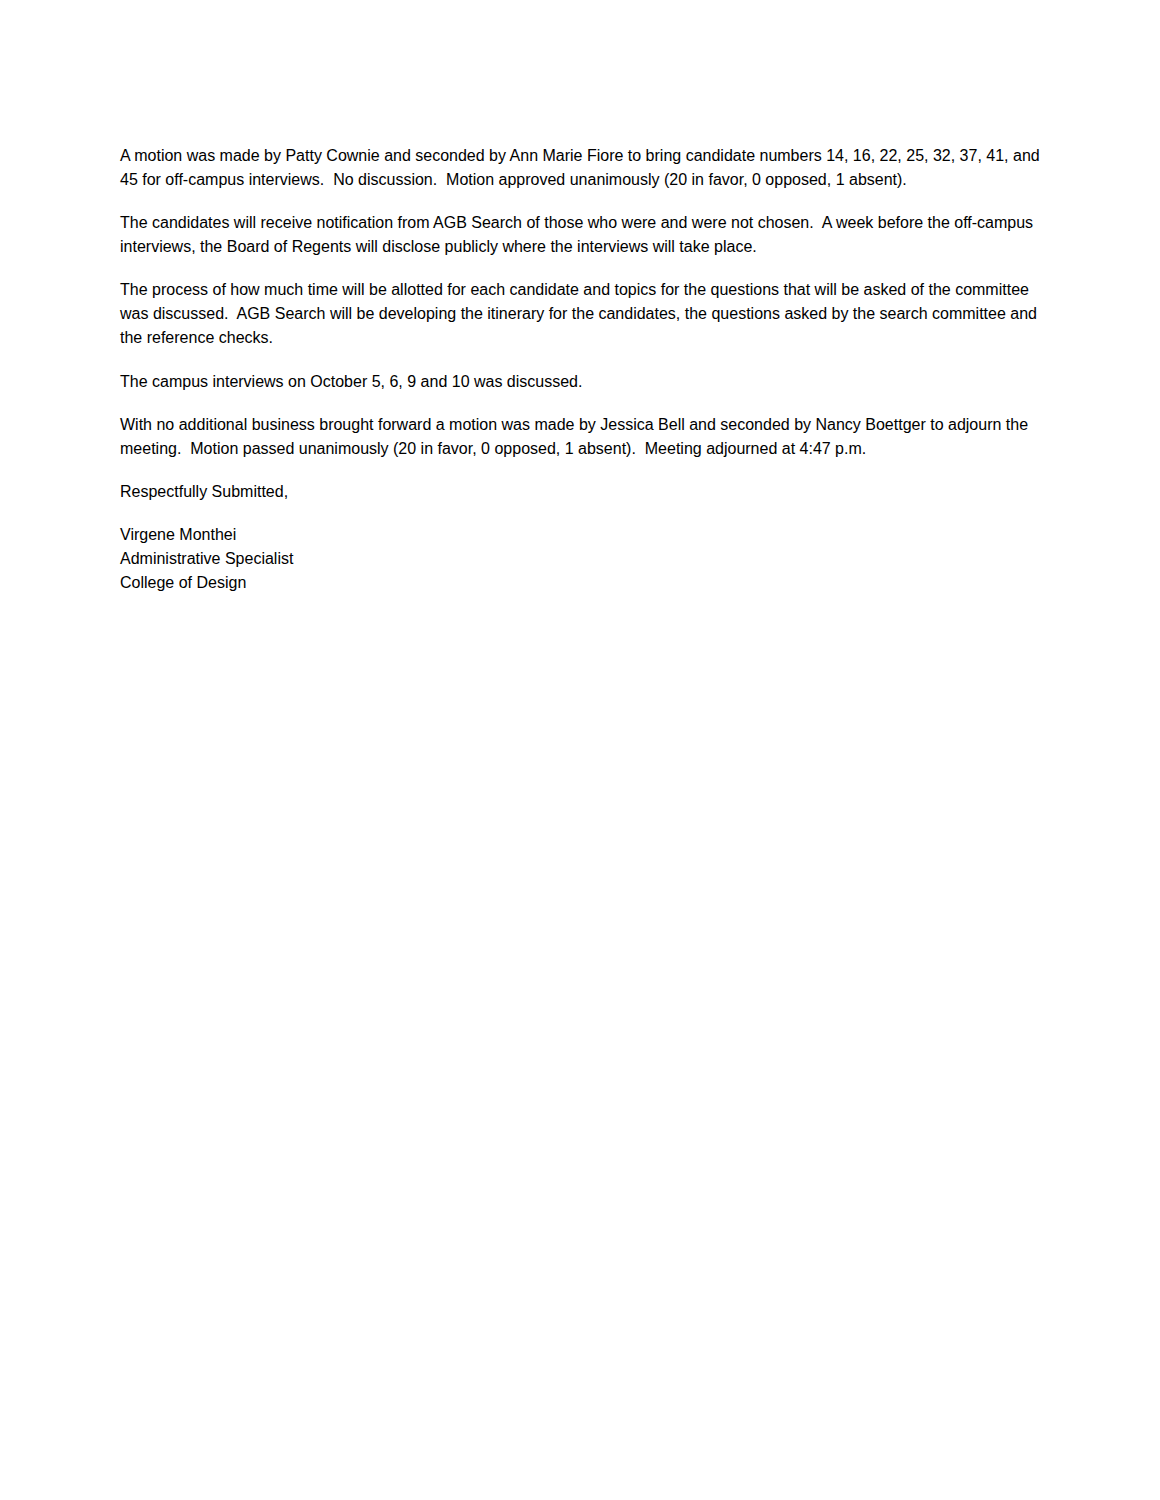A motion was made by Patty Cownie and seconded by Ann Marie Fiore to bring candidate numbers 14, 16, 22, 25, 32, 37, 41, and 45 for off-campus interviews. No discussion. Motion approved unanimously (20 in favor, 0 opposed, 1 absent).
The candidates will receive notification from AGB Search of those who were and were not chosen. A week before the off-campus interviews, the Board of Regents will disclose publicly where the interviews will take place.
The process of how much time will be allotted for each candidate and topics for the questions that will be asked of the committee was discussed. AGB Search will be developing the itinerary for the candidates, the questions asked by the search committee and the reference checks.
The campus interviews on October 5, 6, 9 and 10 was discussed.
With no additional business brought forward a motion was made by Jessica Bell and seconded by Nancy Boettger to adjourn the meeting. Motion passed unanimously (20 in favor, 0 opposed, 1 absent). Meeting adjourned at 4:47 p.m.
Respectfully Submitted,
Virgene Monthei
Administrative Specialist
College of Design